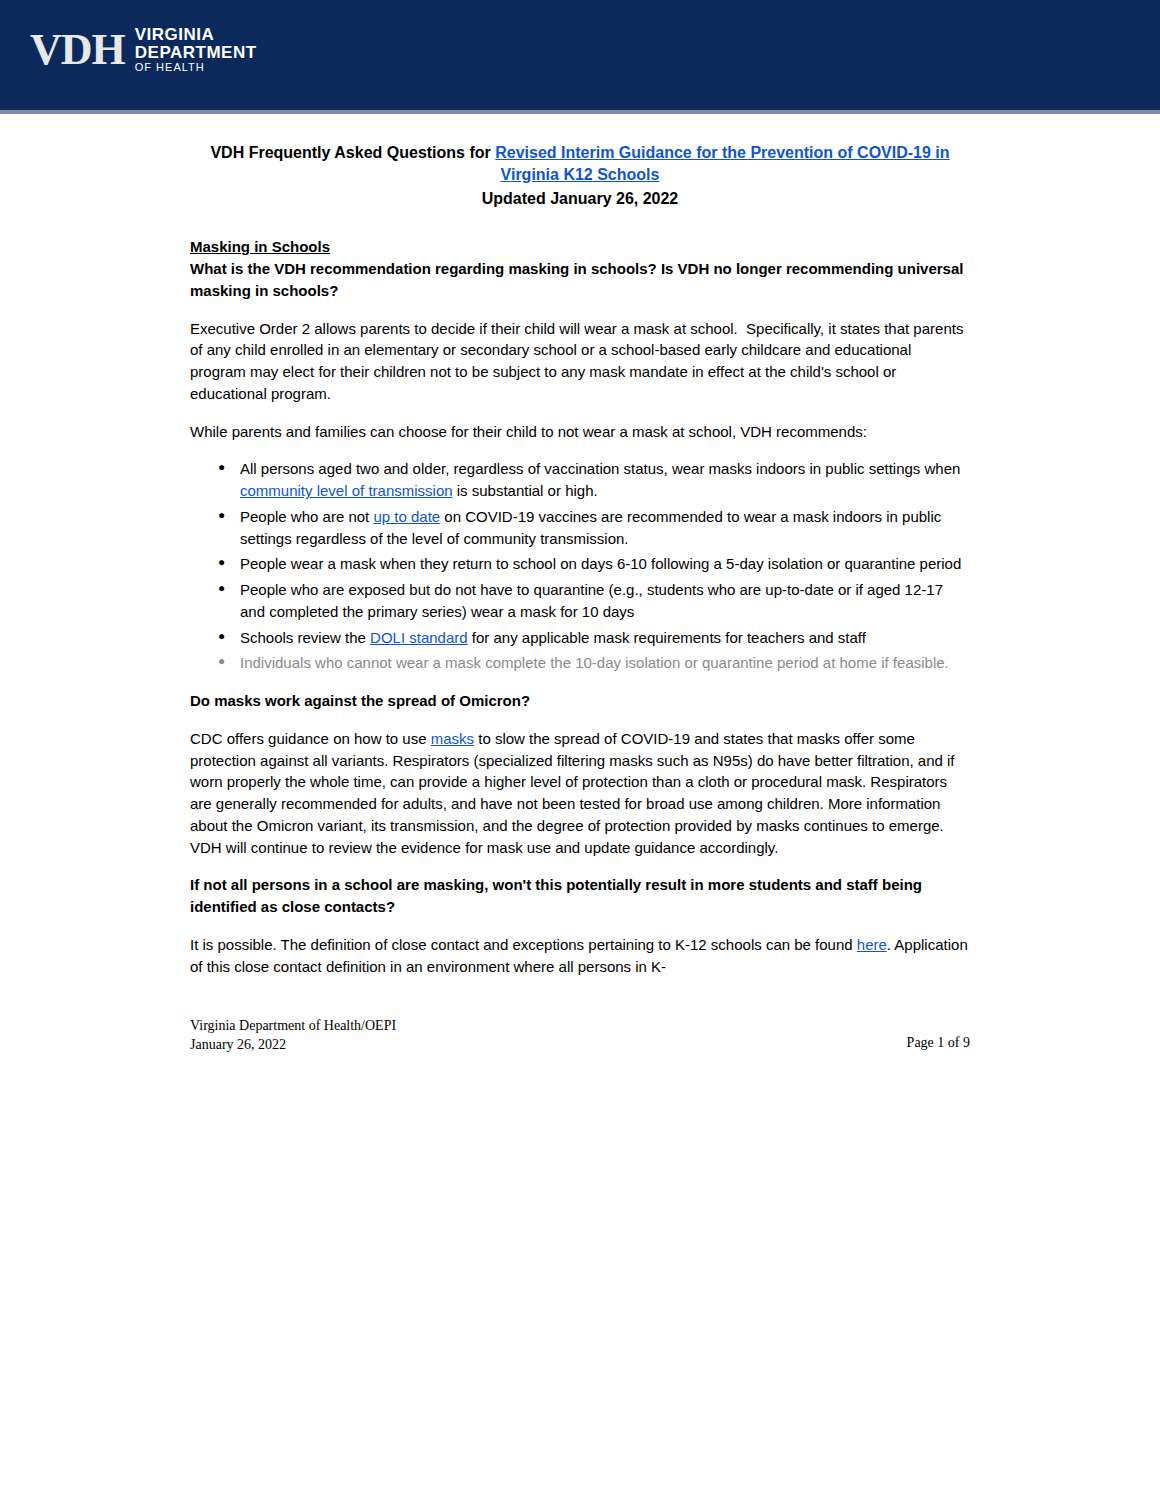VDH VIRGINIA DEPARTMENT OF HEALTH
VDH Frequently Asked Questions for Revised Interim Guidance for the Prevention of COVID-19 in Virginia K12 Schools
Updated January 26, 2022
Masking in Schools
What is the VDH recommendation regarding masking in schools? Is VDH no longer recommending universal masking in schools?
Executive Order 2 allows parents to decide if their child will wear a mask at school. Specifically, it states that parents of any child enrolled in an elementary or secondary school or a school-based early childcare and educational program may elect for their children not to be subject to any mask mandate in effect at the child's school or educational program.
While parents and families can choose for their child to not wear a mask at school, VDH recommends:
All persons aged two and older, regardless of vaccination status, wear masks indoors in public settings when community level of transmission is substantial or high.
People who are not up to date on COVID-19 vaccines are recommended to wear a mask indoors in public settings regardless of the level of community transmission.
People wear a mask when they return to school on days 6-10 following a 5-day isolation or quarantine period
People who are exposed but do not have to quarantine (e.g., students who are up-to-date or if aged 12-17 and completed the primary series) wear a mask for 10 days
Schools review the DOLI standard for any applicable mask requirements for teachers and staff
Individuals who cannot wear a mask complete the 10-day isolation or quarantine period at home if feasible.
Do masks work against the spread of Omicron?
CDC offers guidance on how to use masks to slow the spread of COVID-19 and states that masks offer some protection against all variants. Respirators (specialized filtering masks such as N95s) do have better filtration, and if worn properly the whole time, can provide a higher level of protection than a cloth or procedural mask. Respirators are generally recommended for adults, and have not been tested for broad use among children. More information about the Omicron variant, its transmission, and the degree of protection provided by masks continues to emerge. VDH will continue to review the evidence for mask use and update guidance accordingly.
If not all persons in a school are masking, won't this potentially result in more students and staff being identified as close contacts?
It is possible. The definition of close contact and exceptions pertaining to K-12 schools can be found here. Application of this close contact definition in an environment where all persons in K-
Virginia Department of Health/OEPI
January 26, 2022
Page 1 of 9